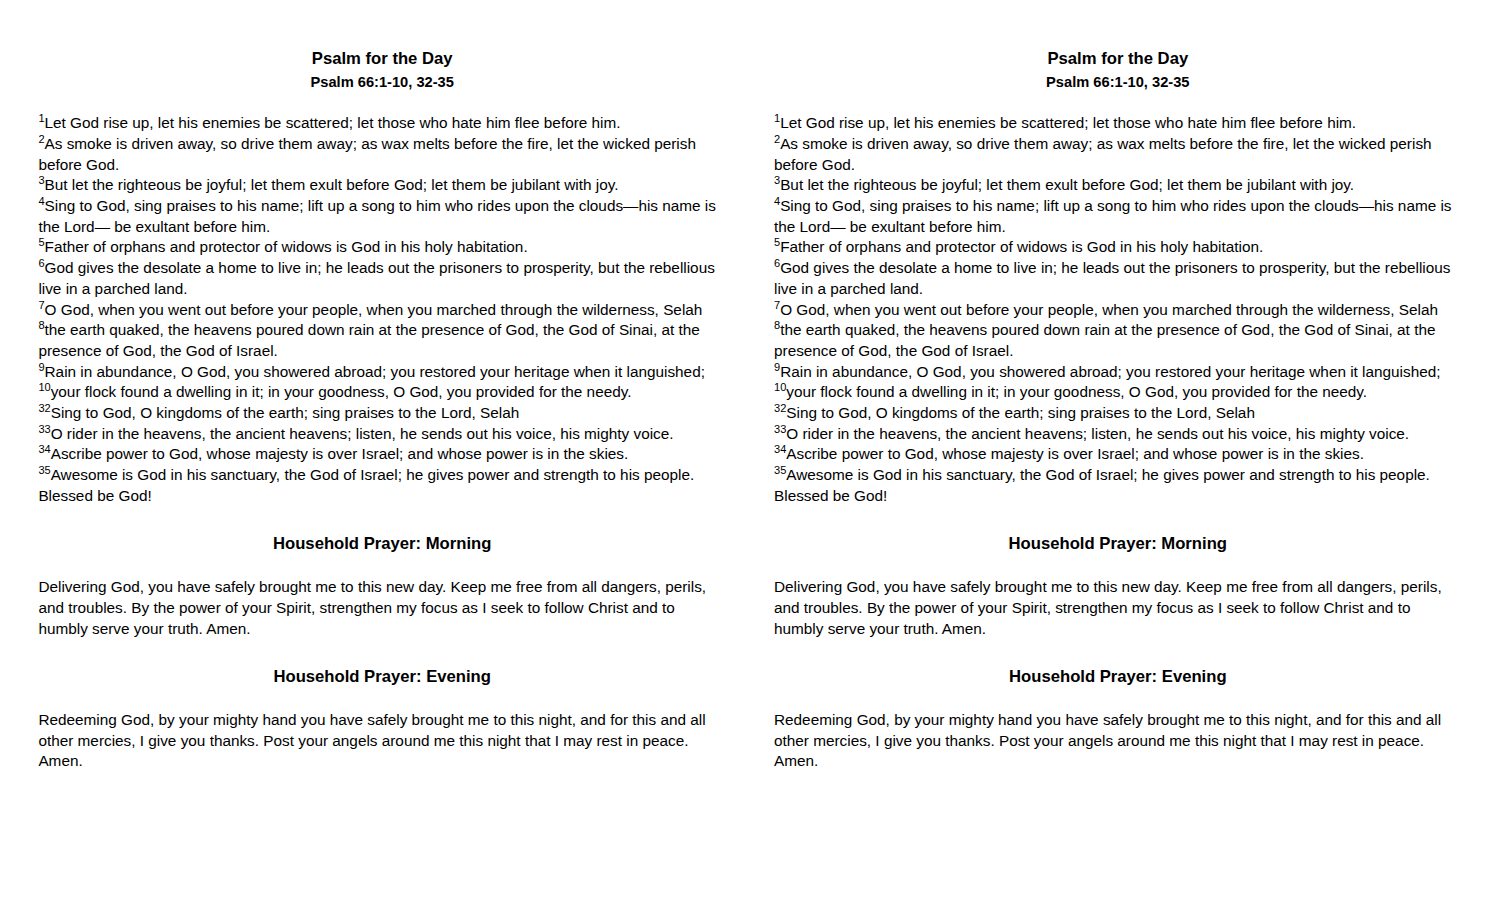Psalm for the Day
Psalm 66:1-10, 32-35
1Let God rise up, let his enemies be scattered; let those who hate him flee before him.
2As smoke is driven away, so drive them away; as wax melts before the fire, let the wicked perish before God.
3But let the righteous be joyful; let them exult before God; let them be jubilant with joy.
4Sing to God, sing praises to his name; lift up a song to him who rides upon the clouds—his name is the Lord— be exultant before him.
5Father of orphans and protector of widows is God in his holy habitation.
6God gives the desolate a home to live in; he leads out the prisoners to prosperity, but the rebellious live in a parched land.
7O God, when you went out before your people, when you marched through the wilderness, Selah 8the earth quaked, the heavens poured down rain at the presence of God, the God of Sinai, at the presence of God, the God of Israel.
9Rain in abundance, O God, you showered abroad; you restored your heritage when it languished; 10your flock found a dwelling in it; in your goodness, O God, you provided for the needy.
32Sing to God, O kingdoms of the earth; sing praises to the Lord, Selah
33O rider in the heavens, the ancient heavens; listen, he sends out his voice, his mighty voice.
34Ascribe power to God, whose majesty is over Israel; and whose power is in the skies.
35Awesome is God in his sanctuary, the God of Israel; he gives power and strength to his people. Blessed be God!
Household Prayer: Morning
Delivering God, you have safely brought me to this new day. Keep me free from all dangers, perils, and troubles. By the power of your Spirit, strengthen my focus as I seek to follow Christ and to humbly serve your truth. Amen.
Household Prayer: Evening
Redeeming God, by your mighty hand you have safely brought me to this night, and for this and all other mercies, I give you thanks. Post your angels around me this night that I may rest in peace. Amen.
Psalm for the Day
Psalm 66:1-10, 32-35
1Let God rise up, let his enemies be scattered; let those who hate him flee before him.
2As smoke is driven away, so drive them away; as wax melts before the fire, let the wicked perish before God.
3But let the righteous be joyful; let them exult before God; let them be jubilant with joy.
4Sing to God, sing praises to his name; lift up a song to him who rides upon the clouds—his name is the Lord— be exultant before him.
5Father of orphans and protector of widows is God in his holy habitation.
6God gives the desolate a home to live in; he leads out the prisoners to prosperity, but the rebellious live in a parched land.
7O God, when you went out before your people, when you marched through the wilderness, Selah 8the earth quaked, the heavens poured down rain at the presence of God, the God of Sinai, at the presence of God, the God of Israel.
9Rain in abundance, O God, you showered abroad; you restored your heritage when it languished; 10your flock found a dwelling in it; in your goodness, O God, you provided for the needy.
32Sing to God, O kingdoms of the earth; sing praises to the Lord, Selah
33O rider in the heavens, the ancient heavens; listen, he sends out his voice, his mighty voice.
34Ascribe power to God, whose majesty is over Israel; and whose power is in the skies.
35Awesome is God in his sanctuary, the God of Israel; he gives power and strength to his people. Blessed be God!
Household Prayer: Morning
Delivering God, you have safely brought me to this new day. Keep me free from all dangers, perils, and troubles. By the power of your Spirit, strengthen my focus as I seek to follow Christ and to humbly serve your truth. Amen.
Household Prayer: Evening
Redeeming God, by your mighty hand you have safely brought me to this night, and for this and all other mercies, I give you thanks. Post your angels around me this night that I may rest in peace. Amen.